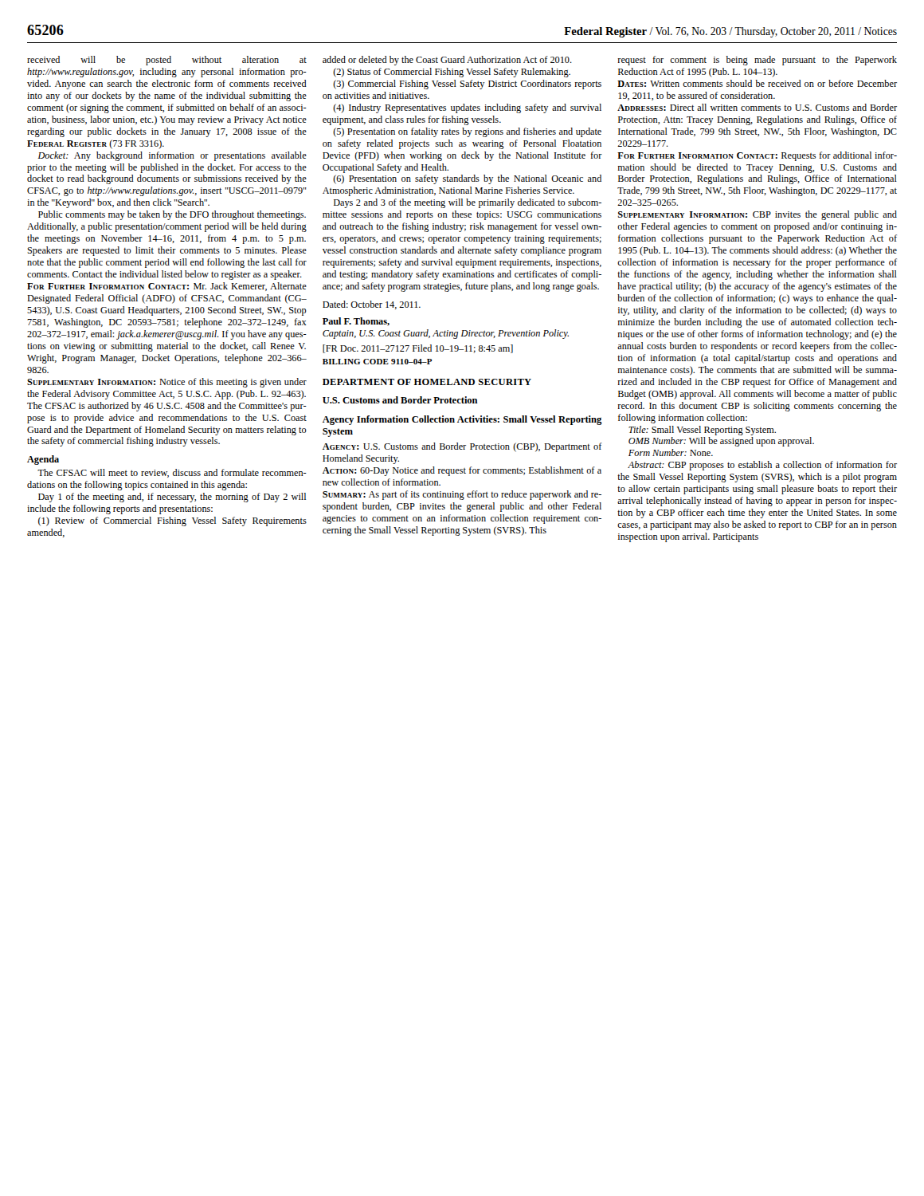65206
Federal Register / Vol. 76, No. 203 / Thursday, October 20, 2011 / Notices
received will be posted without alteration at http://www.regulations.gov, including any personal information provided. Anyone can search the electronic form of comments received into any of our dockets by the name of the individual submitting the comment (or signing the comment, if submitted on behalf of an association, business, labor union, etc.) You may review a Privacy Act notice regarding our public dockets in the January 17, 2008 issue of the Federal Register (73 FR 3316).
Docket: Any background information or presentations available prior to the meeting will be published in the docket. For access to the docket to read background documents or submissions received by the CFSAC, go to http://www.regulations.gov., insert ''USCG–2011–0979'' in the ''Keyword'' box, and then click ''Search''.
Public comments may be taken by the DFO throughout themeetings. Additionally, a public presentation/comment period will be held during the meetings on November 14–16, 2011, from 4 p.m. to 5 p.m. Speakers are requested to limit their comments to 5 minutes. Please note that the public comment period will end following the last call for comments. Contact the individual listed below to register as a speaker.
For Further Information Contact: Mr. Jack Kemerer, Alternate Designated Federal Official (ADFO) of CFSAC, Commandant (CG–5433), U.S. Coast Guard Headquarters, 2100 Second Street, SW., Stop 7581, Washington, DC 20593–7581; telephone 202–372–1249, fax 202–372–1917, email: jack.a.kemerer@uscg.mil. If you have any questions on viewing or submitting material to the docket, call Renee V. Wright, Program Manager, Docket Operations, telephone 202–366–9826.
Supplementary Information: Notice of this meeting is given under the Federal Advisory Committee Act, 5 U.S.C. App. (Pub. L. 92–463). The CFSAC is authorized by 46 U.S.C. 4508 and the Committee's purpose is to provide advice and recommendations to the U.S. Coast Guard and the Department of Homeland Security on matters relating to the safety of commercial fishing industry vessels.
Agenda
The CFSAC will meet to review, discuss and formulate recommendations on the following topics contained in this agenda:
Day 1 of the meeting and, if necessary, the morning of Day 2 will include the following reports and presentations:
(1) Review of Commercial Fishing Vessel Safety Requirements amended,
added or deleted by the Coast Guard Authorization Act of 2010.
(2) Status of Commercial Fishing Vessel Safety Rulemaking.
(3) Commercial Fishing Vessel Safety District Coordinators reports on activities and initiatives.
(4) Industry Representatives updates including safety and survival equipment, and class rules for fishing vessels.
(5) Presentation on fatality rates by regions and fisheries and update on safety related projects such as wearing of Personal Floatation Device (PFD) when working on deck by the National Institute for Occupational Safety and Health.
(6) Presentation on safety standards by the National Oceanic and Atmospheric Administration, National Marine Fisheries Service.
Days 2 and 3 of the meeting will be primarily dedicated to subcommittee sessions and reports on these topics: USCG communications and outreach to the fishing industry; risk management for vessel owners, operators, and crews; operator competency training requirements; vessel construction standards and alternate safety compliance program requirements; safety and survival equipment requirements, inspections, and testing; mandatory safety examinations and certificates of compliance; and safety program strategies, future plans, and long range goals.
Dated: October 14, 2011.
Paul F. Thomas,
Captain, U.S. Coast Guard, Acting Director, Prevention Policy.
[FR Doc. 2011–27127 Filed 10–19–11; 8:45 am]
BILLING CODE 9110–04–P
DEPARTMENT OF HOMELAND SECURITY
U.S. Customs and Border Protection
Agency Information Collection Activities: Small Vessel Reporting System
Agency: U.S. Customs and Border Protection (CBP), Department of Homeland Security.
Action: 60-Day Notice and request for comments; Establishment of a new collection of information.
Summary: As part of its continuing effort to reduce paperwork and respondent burden, CBP invites the general public and other Federal agencies to comment on an information collection requirement concerning the Small Vessel Reporting System (SVRS). This
request for comment is being made pursuant to the Paperwork Reduction Act of 1995 (Pub. L. 104–13).
Dates: Written comments should be received on or before December 19, 2011, to be assured of consideration.
Addresses: Direct all written comments to U.S. Customs and Border Protection, Attn: Tracey Denning, Regulations and Rulings, Office of International Trade, 799 9th Street, NW., 5th Floor, Washington, DC 20229–1177.
For Further Information Contact: Requests for additional information should be directed to Tracey Denning, U.S. Customs and Border Protection, Regulations and Rulings, Office of International Trade, 799 9th Street, NW., 5th Floor, Washington, DC 20229–1177, at 202–325–0265.
Supplementary Information: CBP invites the general public and other Federal agencies to comment on proposed and/or continuing information collections pursuant to the Paperwork Reduction Act of 1995 (Pub. L. 104–13). The comments should address: (a) Whether the collection of information is necessary for the proper performance of the functions of the agency, including whether the information shall have practical utility; (b) the accuracy of the agency's estimates of the burden of the collection of information; (c) ways to enhance the quality, utility, and clarity of the information to be collected; (d) ways to minimize the burden including the use of automated collection techniques or the use of other forms of information technology; and (e) the annual costs burden to respondents or record keepers from the collection of information (a total capital/startup costs and operations and maintenance costs). The comments that are submitted will be summarized and included in the CBP request for Office of Management and Budget (OMB) approval. All comments will become a matter of public record. In this document CBP is soliciting comments concerning the following information collection:
Title: Small Vessel Reporting System.
OMB Number: Will be assigned upon approval.
Form Number: None.
Abstract: CBP proposes to establish a collection of information for the Small Vessel Reporting System (SVRS), which is a pilot program to allow certain participants using small pleasure boats to report their arrival telephonically instead of having to appear in person for inspection by a CBP officer each time they enter the United States. In some cases, a participant may also be asked to report to CBP for an in person inspection upon arrival. Participants